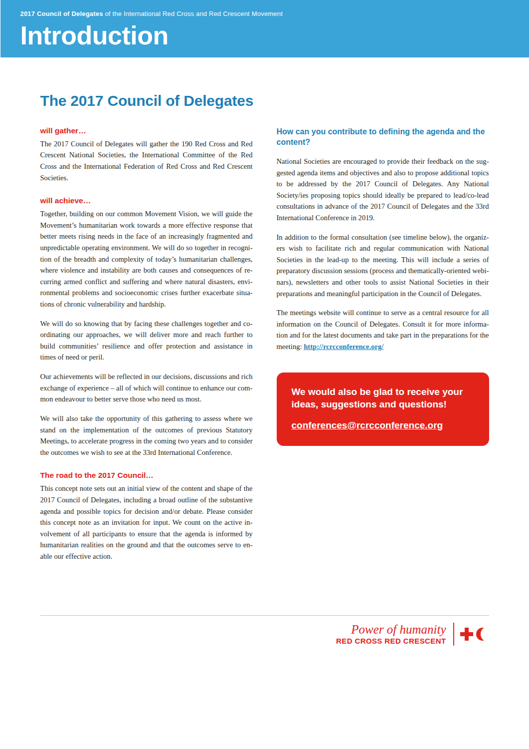2017 Council of Delegates of the International Red Cross and Red Crescent Movement
Introduction
The 2017 Council of Delegates
will gather…
The 2017 Council of Delegates will gather the 190 Red Cross and Red Crescent National Societies, the International Committee of the Red Cross and the International Federation of Red Cross and Red Crescent Societies.
will achieve…
Together, building on our common Movement Vision, we will guide the Movement’s humanitarian work towards a more effective response that better meets rising needs in the face of an increasingly fragmented and unpredictable operating environment. We will do so together in recognition of the breadth and complexity of today’s humanitarian challenges, where violence and instability are both causes and consequences of recurring armed conflict and suffering and where natural disasters, environmental problems and socioeconomic crises further exacerbate situations of chronic vulnerability and hardship.
We will do so knowing that by facing these challenges together and coordinating our approaches, we will deliver more and reach further to build communities’ resilience and offer protection and assistance in times of need or peril.
Our achievements will be reflected in our decisions, discussions and rich exchange of experience – all of which will continue to enhance our common endeavour to better serve those who need us most.
We will also take the opportunity of this gathering to assess where we stand on the implementation of the outcomes of previous Statutory Meetings, to accelerate progress in the coming two years and to consider the outcomes we wish to see at the 33rd International Conference.
The road to the 2017 Council…
This concept note sets out an initial view of the content and shape of the 2017 Council of Delegates, including a broad outline of the substantive agenda and possible topics for decision and/or debate. Please consider this concept note as an invitation for input. We count on the active involvement of all participants to ensure that the agenda is informed by humanitarian realities on the ground and that the outcomes serve to enable our effective action.
How can you contribute to defining the agenda and the content?
National Societies are encouraged to provide their feedback on the suggested agenda items and objectives and also to propose additional topics to be addressed by the 2017 Council of Delegates. Any National Society/ies proposing topics should ideally be prepared to lead/co-lead consultations in advance of the 2017 Council of Delegates and the 33rd International Conference in 2019.
In addition to the formal consultation (see timeline below), the organizers wish to facilitate rich and regular communication with National Societies in the lead-up to the meeting. This will include a series of preparatory discussion sessions (process and thematically-oriented webinars), newsletters and other tools to assist National Societies in their preparations and meaningful participation in the Council of Delegates.
The meetings website will continue to serve as a central resource for all information on the Council of Delegates. Consult it for more information and for the latest documents and take part in the preparations for the meeting: http://rcrcconference.org/
We would also be glad to receive your ideas, suggestions and questions!
conferences@rcrcconference.org
Power of humanity RED CROSS RED CRESCENT